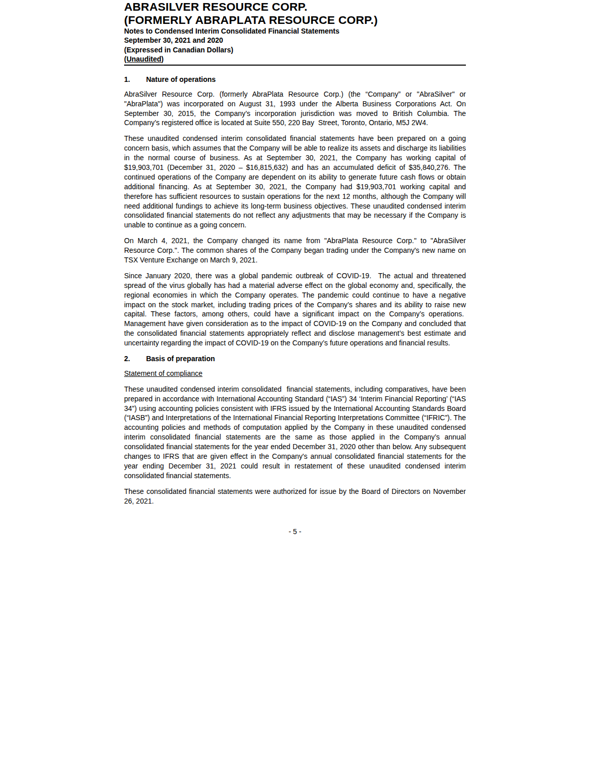ABRASILVER RESOURCE CORP.
(FORMERLY ABRAPLATA RESOURCE CORP.)
Notes to Condensed Interim Consolidated Financial Statements
September 30, 2021 and 2020
(Expressed in Canadian Dollars)
(Unaudited)
1. Nature of operations
AbraSilver Resource Corp. (formerly AbraPlata Resource Corp.) (the “Company” or "AbraSilver" or "AbraPlata") was incorporated on August 31, 1993 under the Alberta Business Corporations Act. On September 30, 2015, the Company’s incorporation jurisdiction was moved to British Columbia. The Company’s registered office is located at Suite 550, 220 Bay Street, Toronto, Ontario, M5J 2W4.
These unaudited condensed interim consolidated financial statements have been prepared on a going concern basis, which assumes that the Company will be able to realize its assets and discharge its liabilities in the normal course of business. As at September 30, 2021, the Company has working capital of $19,903,701 (December 31, 2020 – $16,815,632) and has an accumulated deficit of $35,840,276. The continued operations of the Company are dependent on its ability to generate future cash flows or obtain additional financing. As at September 30, 2021, the Company had $19,903,701 working capital and therefore has sufficient resources to sustain operations for the next 12 months, although the Company will need additional fundings to achieve its long-term business objectives. These unaudited condensed interim consolidated financial statements do not reflect any adjustments that may be necessary if the Company is unable to continue as a going concern.
On March 4, 2021, the Company changed its name from "AbraPlata Resource Corp." to "AbraSilver Resource Corp.". The common shares of the Company began trading under the Company's new name on TSX Venture Exchange on March 9, 2021.
Since January 2020, there was a global pandemic outbreak of COVID-19. The actual and threatened spread of the virus globally has had a material adverse effect on the global economy and, specifically, the regional economies in which the Company operates. The pandemic could continue to have a negative impact on the stock market, including trading prices of the Company’s shares and its ability to raise new capital. These factors, among others, could have a significant impact on the Company’s operations. Management have given consideration as to the impact of COVID-19 on the Company and concluded that the consolidated financial statements appropriately reflect and disclose management’s best estimate and uncertainty regarding the impact of COVID-19 on the Company’s future operations and financial results.
2. Basis of preparation
Statement of compliance
These unaudited condensed interim consolidated financial statements, including comparatives, have been prepared in accordance with International Accounting Standard (“IAS”) 34 ‘Interim Financial Reporting’ (“IAS 34”) using accounting policies consistent with IFRS issued by the International Accounting Standards Board (“IASB”) and Interpretations of the International Financial Reporting Interpretations Committee (“IFRIC”). The accounting policies and methods of computation applied by the Company in these unaudited condensed interim consolidated financial statements are the same as those applied in the Company’s annual consolidated financial statements for the year ended December 31, 2020 other than below. Any subsequent changes to IFRS that are given effect in the Company's annual consolidated financial statements for the year ending December 31, 2021 could result in restatement of these unaudited condensed interim consolidated financial statements.
These consolidated financial statements were authorized for issue by the Board of Directors on November 26, 2021.
- 5 -